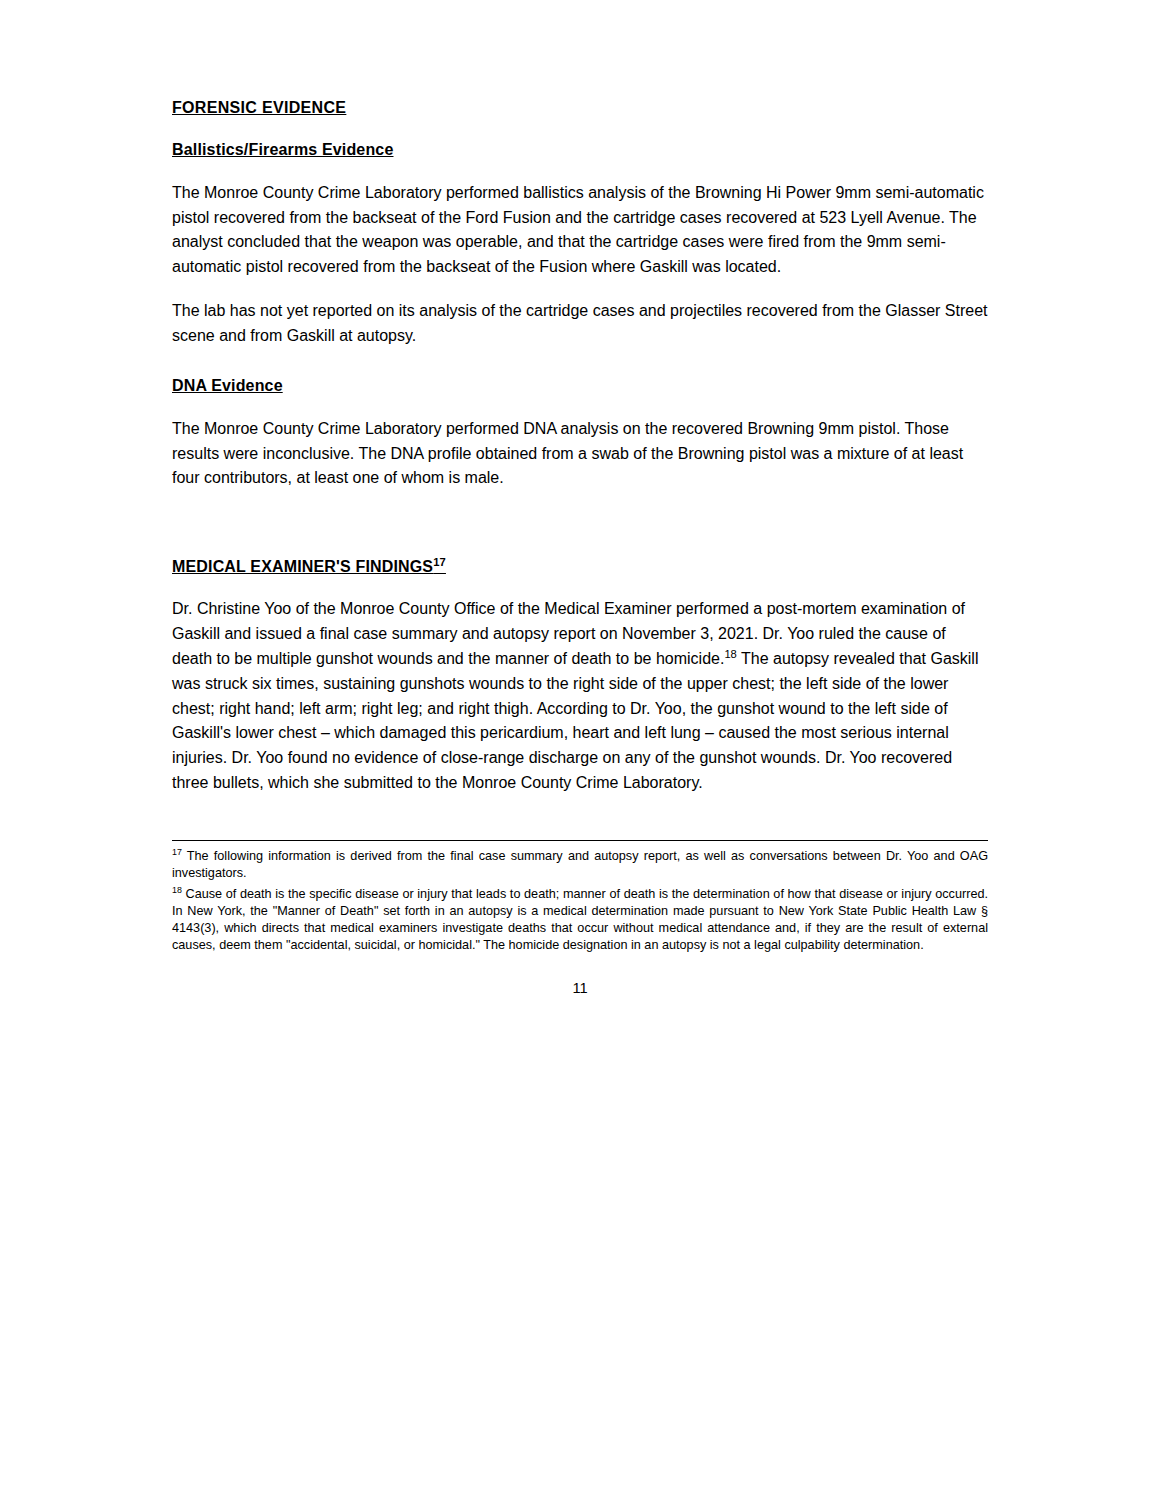FORENSIC EVIDENCE
Ballistics/Firearms Evidence
The Monroe County Crime Laboratory performed ballistics analysis of the Browning Hi Power 9mm semi-automatic pistol recovered from the backseat of the Ford Fusion and the cartridge cases recovered at 523 Lyell Avenue. The analyst concluded that the weapon was operable, and that the cartridge cases were fired from the 9mm semi-automatic pistol recovered from the backseat of the Fusion where Gaskill was located.
The lab has not yet reported on its analysis of the cartridge cases and projectiles recovered from the Glasser Street scene and from Gaskill at autopsy.
DNA Evidence
The Monroe County Crime Laboratory performed DNA analysis on the recovered Browning 9mm pistol. Those results were inconclusive. The DNA profile obtained from a swab of the Browning pistol was a mixture of at least four contributors, at least one of whom is male.
MEDICAL EXAMINER'S FINDINGS17
Dr. Christine Yoo of the Monroe County Office of the Medical Examiner performed a post-mortem examination of Gaskill and issued a final case summary and autopsy report on November 3, 2021. Dr. Yoo ruled the cause of death to be multiple gunshot wounds and the manner of death to be homicide.18 The autopsy revealed that Gaskill was struck six times, sustaining gunshots wounds to the right side of the upper chest; the left side of the lower chest; right hand; left arm; right leg; and right thigh. According to Dr. Yoo, the gunshot wound to the left side of Gaskill's lower chest – which damaged this pericardium, heart and left lung – caused the most serious internal injuries. Dr. Yoo found no evidence of close-range discharge on any of the gunshot wounds. Dr. Yoo recovered three bullets, which she submitted to the Monroe County Crime Laboratory.
17 The following information is derived from the final case summary and autopsy report, as well as conversations between Dr. Yoo and OAG investigators.
18 Cause of death is the specific disease or injury that leads to death; manner of death is the determination of how that disease or injury occurred. In New York, the "Manner of Death" set forth in an autopsy is a medical determination made pursuant to New York State Public Health Law § 4143(3), which directs that medical examiners investigate deaths that occur without medical attendance and, if they are the result of external causes, deem them "accidental, suicidal, or homicidal." The homicide designation in an autopsy is not a legal culpability determination.
11